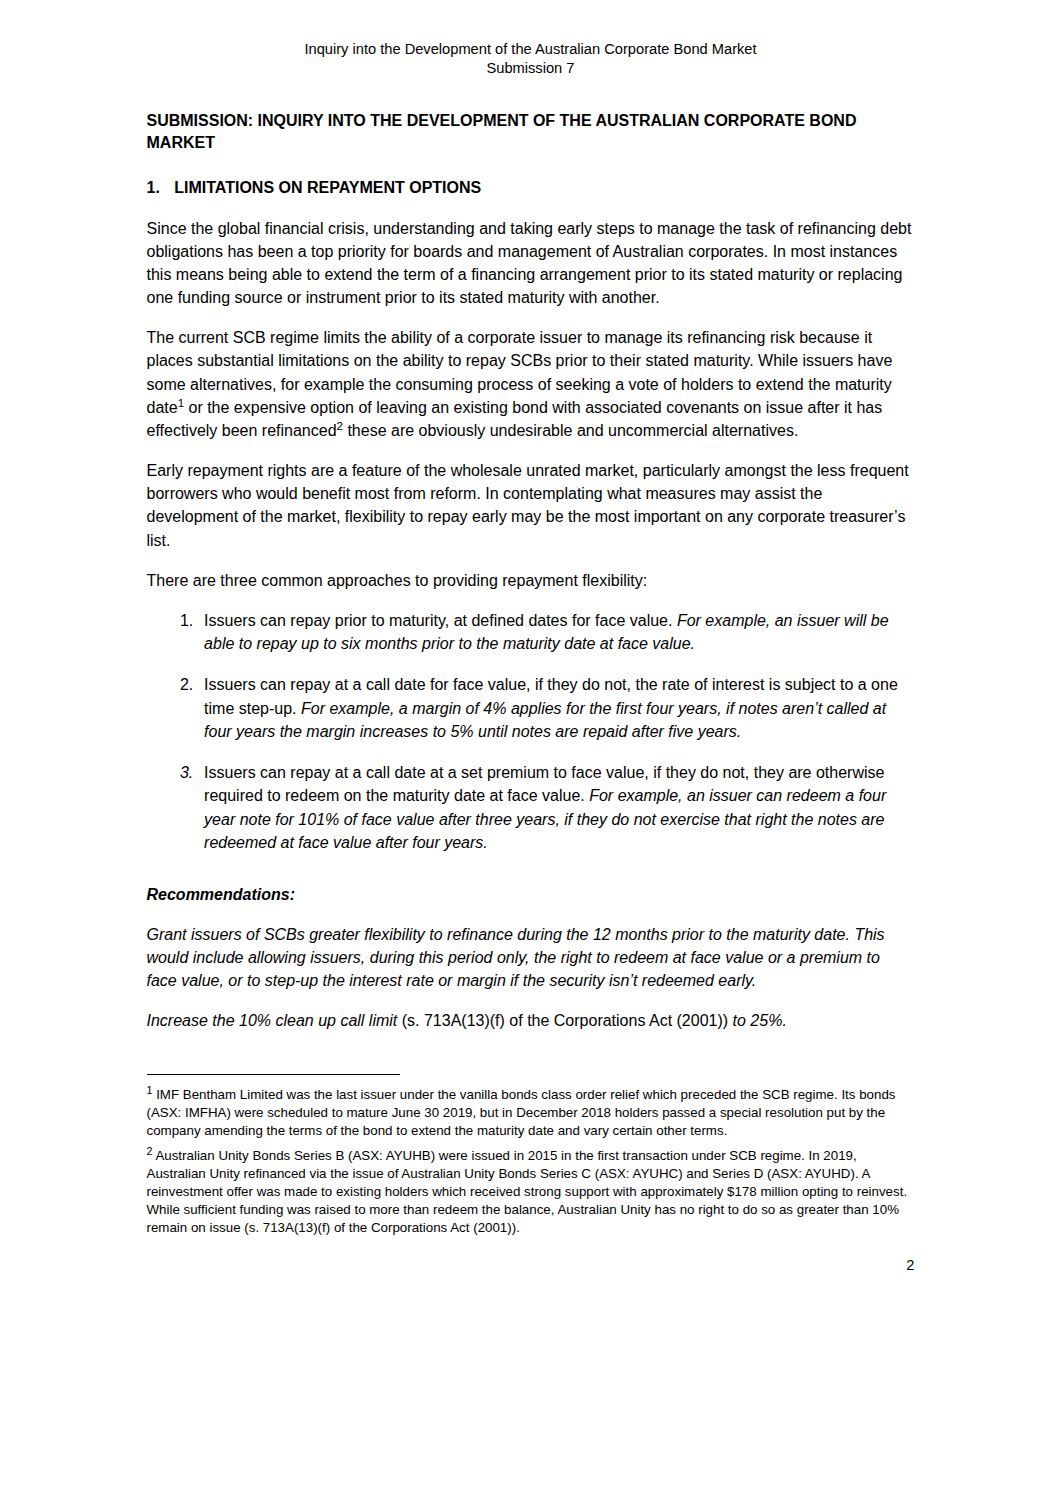Inquiry into the Development of the Australian Corporate Bond Market
Submission 7
Submission: Inquiry into the Development of the Australian Corporate Bond Market
1. Limitations on Repayment Options
Since the global financial crisis, understanding and taking early steps to manage the task of refinancing debt obligations has been a top priority for boards and management of Australian corporates. In most instances this means being able to extend the term of a financing arrangement prior to its stated maturity or replacing one funding source or instrument prior to its stated maturity with another.
The current SCB regime limits the ability of a corporate issuer to manage its refinancing risk because it places substantial limitations on the ability to repay SCBs prior to their stated maturity. While issuers have some alternatives, for example the consuming process of seeking a vote of holders to extend the maturity date1 or the expensive option of leaving an existing bond with associated covenants on issue after it has effectively been refinanced2 these are obviously undesirable and uncommercial alternatives.
Early repayment rights are a feature of the wholesale unrated market, particularly amongst the less frequent borrowers who would benefit most from reform. In contemplating what measures may assist the development of the market, flexibility to repay early may be the most important on any corporate treasurer’s list.
There are three common approaches to providing repayment flexibility:
Issuers can repay prior to maturity, at defined dates for face value. For example, an issuer will be able to repay up to six months prior to the maturity date at face value.
Issuers can repay at a call date for face value, if they do not, the rate of interest is subject to a one time step-up. For example, a margin of 4% applies for the first four years, if notes aren’t called at four years the margin increases to 5% until notes are repaid after five years.
Issuers can repay at a call date at a set premium to face value, if they do not, they are otherwise required to redeem on the maturity date at face value. For example, an issuer can redeem a four year note for 101% of face value after three years, if they do not exercise that right the notes are redeemed at face value after four years.
Recommendations:
Grant issuers of SCBs greater flexibility to refinance during the 12 months prior to the maturity date. This would include allowing issuers, during this period only, the right to redeem at face value or a premium to face value, or to step-up the interest rate or margin if the security isn’t redeemed early.
Increase the 10% clean up call limit (s. 713A(13)(f) of the Corporations Act (2001)) to 25%.
1 IMF Bentham Limited was the last issuer under the vanilla bonds class order relief which preceded the SCB regime. Its bonds (ASX: IMFHA) were scheduled to mature June 30 2019, but in December 2018 holders passed a special resolution put by the company amending the terms of the bond to extend the maturity date and vary certain other terms.
2 Australian Unity Bonds Series B (ASX: AYUHB) were issued in 2015 in the first transaction under SCB regime. In 2019, Australian Unity refinanced via the issue of Australian Unity Bonds Series C (ASX: AYUHC) and Series D (ASX: AYUHD). A reinvestment offer was made to existing holders which received strong support with approximately $178 million opting to reinvest. While sufficient funding was raised to more than redeem the balance, Australian Unity has no right to do so as greater than 10% remain on issue (s. 713A(13)(f) of the Corporations Act (2001)).
2